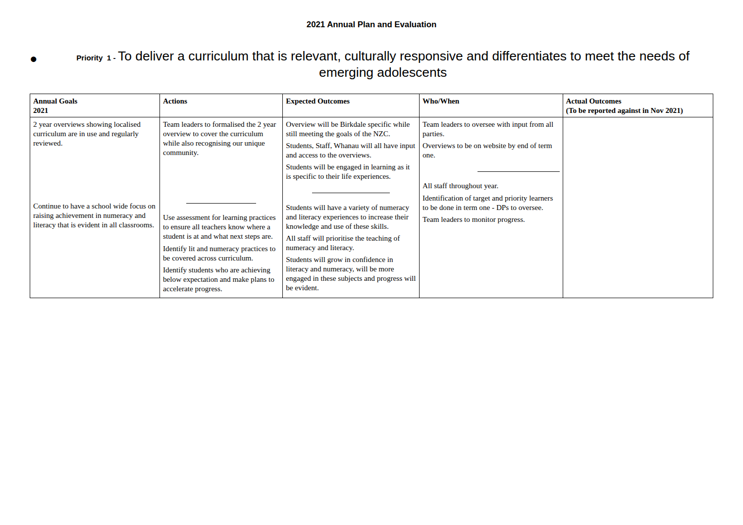2021 Annual Plan and Evaluation
●
Priority 1 - To deliver a curriculum that is relevant, culturally responsive and differentiates to meet the needs of emerging adolescents
| Annual Goals 2021 | Actions | Expected Outcomes | Who/When | Actual Outcomes (To be reported against in Nov 2021) |
| --- | --- | --- | --- | --- |
| 2 year overviews showing localised curriculum are in use and regularly reviewed. Continue to have a school wide focus on raising achievement in numeracy and literacy that is evident in all classrooms. | Team leaders to formalised the 2 year overview to cover the curriculum while also recognising our unique community. Use assessment for learning practices to ensure all teachers know where a student is at and what next steps are. Identify lit and numeracy practices to be covered across curriculum. Identify students who are achieving below expectation and make plans to accelerate progress. | Overview will be Birkdale specific while still meeting the goals of the NZC. Students, Staff, Whanau will all have input and access to the overviews. Students will be engaged in learning as it is specific to their life experiences. Students will have a variety of numeracy and literacy experiences to increase their knowledge and use of these skills. All staff will prioritise the teaching of numeracy and literacy. Students will grow in confidence in literacy and numeracy, will be more engaged in these subjects and progress will be evident. | Team leaders to oversee with input from all parties. Overviews to be on website by end of term one. All staff throughout year. Identification of target and priority learners to be done in term one - DPs to oversee. Team leaders to monitor progress. | |